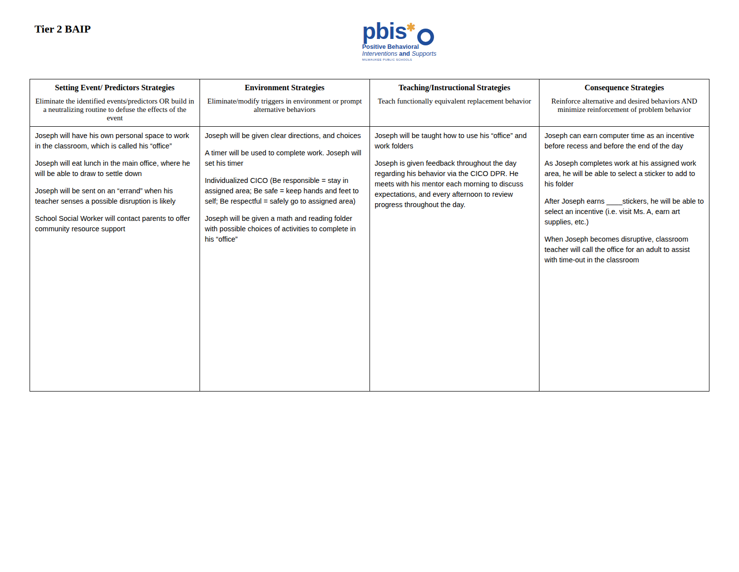Tier 2 BAIP
pbis✱
Positive Behavioral
Interventions and Supports
MILWAUKEE PUBLIC SCHOOLS
| Setting Event/ Predictors Strategies Eliminate the identified events/predictors OR build in a neutralizing routine to defuse the effects of the event | Environment Strategies Eliminate/modify triggers in environment or prompt alternative behaviors | Teaching/Instructional Strategies Teach functionally equivalent replacement behavior | Consequence Strategies Reinforce alternative and desired behaviors AND minimize reinforcement of problem behavior |
| --- | --- | --- | --- |
| Joseph will have his own personal space to work in the classroom, which is called his “office” Joseph will eat lunch in the main office, where he will be able to draw to settle down Joseph will be sent on an “errand” when his teacher senses a possible disruption is likely School Social Worker will contact parents to offer community resource support | Joseph will be given clear directions, and choices A timer will be used to complete work. Joseph will set his timer Individualized CICO (Be responsible = stay in assigned area; Be safe = keep hands and feet to self; Be respectful = safely go to assigned area) Joseph will be given a math and reading folder with possible choices of activities to complete in his “office” | Joseph will be taught how to use his “office” and work folders Joseph is given feedback throughout the day regarding his behavior via the CICO DPR. He meets with his mentor each morning to discuss expectations, and every afternoon to review progress throughout the day. | Joseph can earn computer time as an incentive before recess and before the end of the day As Joseph completes work at his assigned work area, he will be able to select a sticker to add to his folder After Joseph earns ____stickers, he will be able to select an incentive (i.e. visit Ms. A, earn art supplies, etc.) When Joseph becomes disruptive, classroom teacher will call the office for an adult to assist with time-out in the classroom |